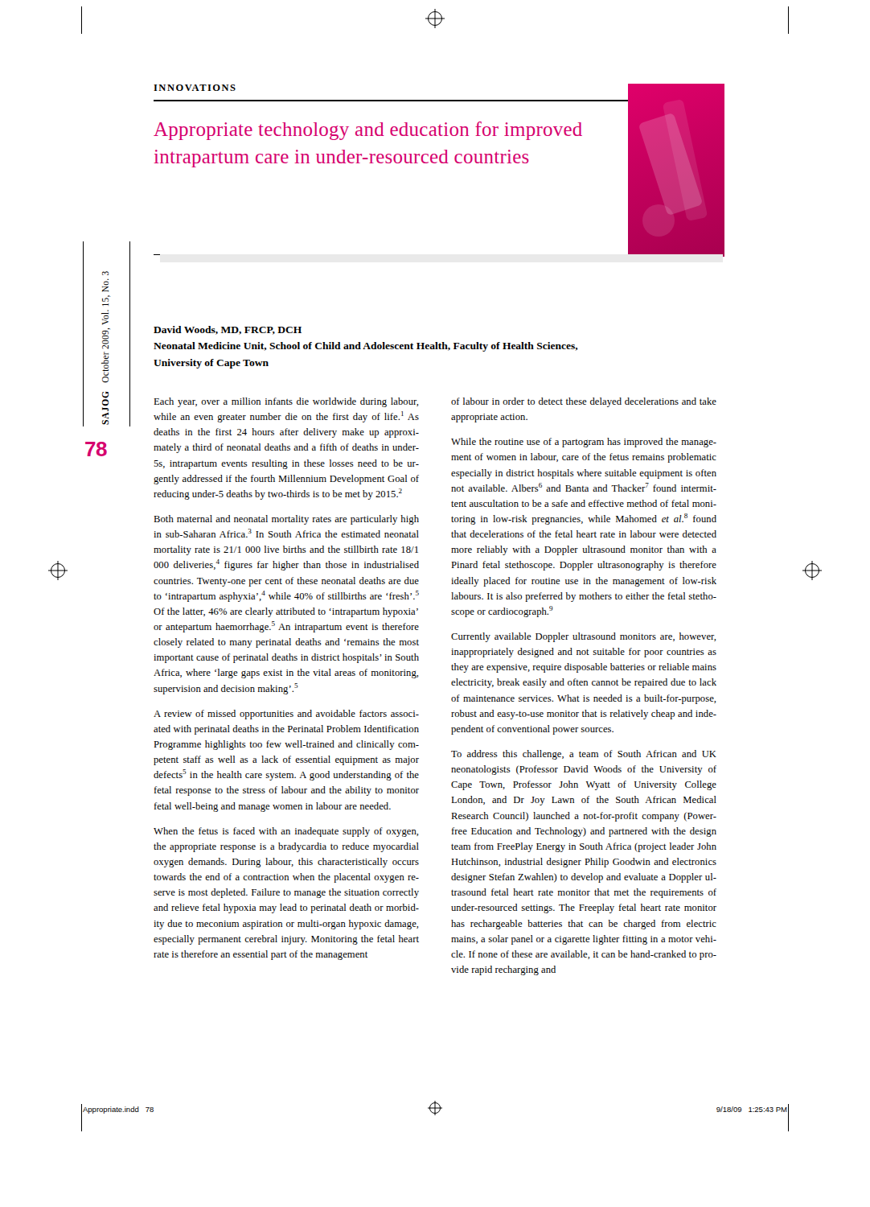SAJOG October 2009, Vol. 15, No. 3
78
INNOVATIONS
Appropriate technology and education for improved intrapartum care in under-resourced countries
David Woods, MD, FRCP, DCH
Neonatal Medicine Unit, School of Child and Adolescent Health, Faculty of Health Sciences,
University of Cape Town
Each year, over a million infants die worldwide during labour, while an even greater number die on the first day of life.1 As deaths in the first 24 hours after delivery make up approximately a third of neonatal deaths and a fifth of deaths in under-5s, intrapartum events resulting in these losses need to be urgently addressed if the fourth Millennium Development Goal of reducing under-5 deaths by two-thirds is to be met by 2015.2
Both maternal and neonatal mortality rates are particularly high in sub-Saharan Africa.3 In South Africa the estimated neonatal mortality rate is 21/1 000 live births and the stillbirth rate 18/1 000 deliveries,4 figures far higher than those in industrialised countries. Twenty-one per cent of these neonatal deaths are due to ‘intrapartum asphyxia’,4 while 40% of stillbirths are ‘fresh’.5 Of the latter, 46% are clearly attributed to ‘intrapartum hypoxia’ or antepartum haemorrhage.5 An intrapartum event is therefore closely related to many perinatal deaths and ‘remains the most important cause of perinatal deaths in district hospitals’ in South Africa, where ‘large gaps exist in the vital areas of monitoring, supervision and decision making’.5
A review of missed opportunities and avoidable factors associated with perinatal deaths in the Perinatal Problem Identification Programme highlights too few well-trained and clinically competent staff as well as a lack of essential equipment as major defects5 in the health care system. A good understanding of the fetal response to the stress of labour and the ability to monitor fetal well-being and manage women in labour are needed.
When the fetus is faced with an inadequate supply of oxygen, the appropriate response is a bradycardia to reduce myocardial oxygen demands. During labour, this characteristically occurs towards the end of a contraction when the placental oxygen reserve is most depleted. Failure to manage the situation correctly and relieve fetal hypoxia may lead to perinatal death or morbidity due to meconium aspiration or multi-organ hypoxic damage, especially permanent cerebral injury. Monitoring the fetal heart rate is therefore an essential part of the management
of labour in order to detect these delayed decelerations and take appropriate action.
While the routine use of a partogram has improved the management of women in labour, care of the fetus remains problematic especially in district hospitals where suitable equipment is often not available. Albers6 and Banta and Thacker7 found intermittent auscultation to be a safe and effective method of fetal monitoring in low-risk pregnancies, while Mahomed et al.8 found that decelerations of the fetal heart rate in labour were detected more reliably with a Doppler ultrasound monitor than with a Pinard fetal stethoscope. Doppler ultrasonography is therefore ideally placed for routine use in the management of low-risk labours. It is also preferred by mothers to either the fetal stethoscope or cardiocograph.9
Currently available Doppler ultrasound monitors are, however, inappropriately designed and not suitable for poor countries as they are expensive, require disposable batteries or reliable mains electricity, break easily and often cannot be repaired due to lack of maintenance services. What is needed is a built-for-purpose, robust and easy-to-use monitor that is relatively cheap and independent of conventional power sources.
To address this challenge, a team of South African and UK neonatologists (Professor David Woods of the University of Cape Town, Professor John Wyatt of University College London, and Dr Joy Lawn of the South African Medical Research Council) launched a not-for-profit company (Power-free Education and Technology) and partnered with the design team from FreePlay Energy in South Africa (project leader John Hutchinson, industrial designer Philip Goodwin and electronics designer Stefan Zwahlen) to develop and evaluate a Doppler ultrasound fetal heart rate monitor that met the requirements of under-resourced settings. The Freeplay fetal heart rate monitor has rechargeable batteries that can be charged from electric mains, a solar panel or a cigarette lighter fitting in a motor vehicle. If none of these are available, it can be hand-cranked to provide rapid recharging and
Appropriate.indd 78
9/18/09 1:25:43 PM